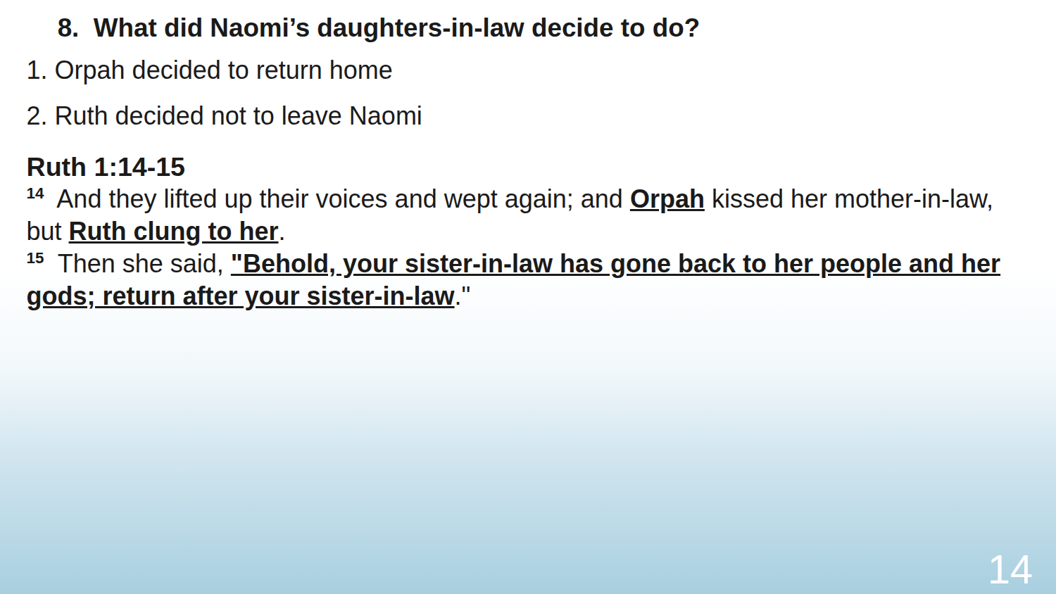8. What did Naomi’s daughters-in-law decide to do?
Orpah decided to return home
Ruth decided not to leave Naomi
Ruth 1:14-15
14 And they lifted up their voices and wept again; and Orpah kissed her mother-in-law, but Ruth clung to her.
15 Then she said, "Behold, your sister-in-law has gone back to her people and her gods; return after your sister-in-law."
14